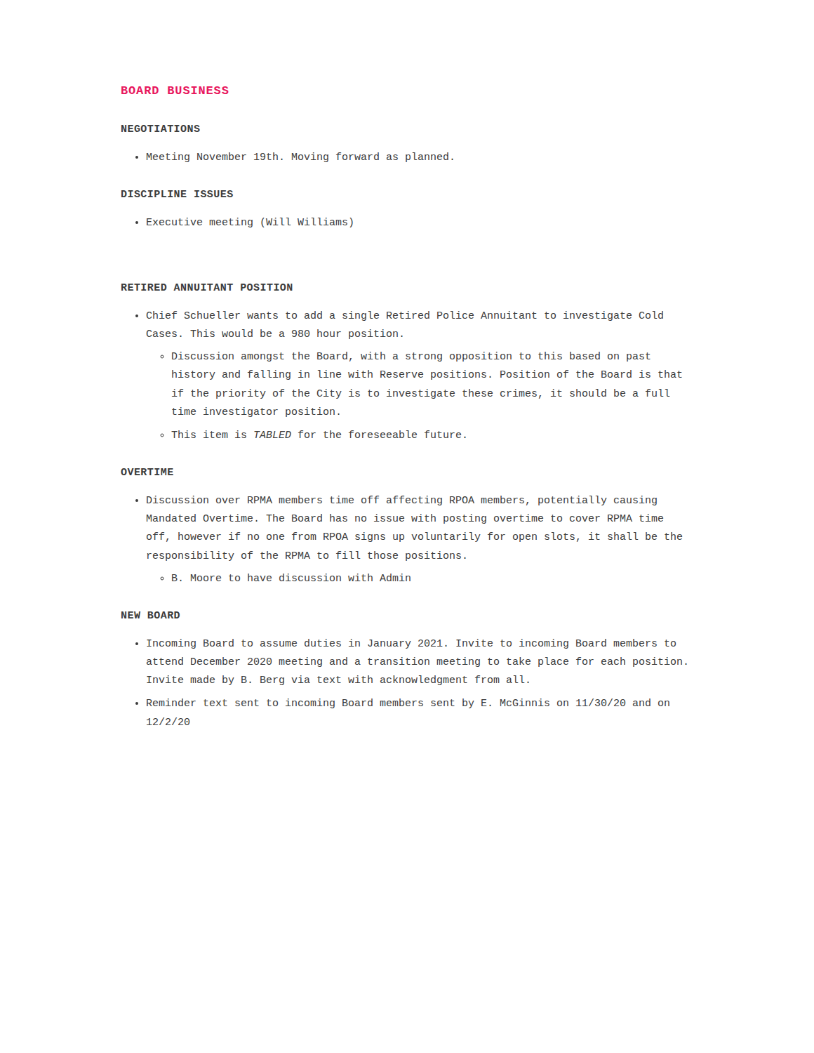BOARD BUSINESS
NEGOTIATIONS
Meeting November 19th. Moving forward as planned.
DISCIPLINE ISSUES
Executive meeting (Will Williams)
RETIRED ANNUITANT POSITION
Chief Schueller wants to add a single Retired Police Annuitant to investigate Cold Cases. This would be a 980 hour position.
Discussion amongst the Board, with a strong opposition to this based on past history and falling in line with Reserve positions. Position of the Board is that if the priority of the City is to investigate these crimes, it should be a full time investigator position.
This item is TABLED for the foreseeable future.
OVERTIME
Discussion over RPMA members time off affecting RPOA members, potentially causing Mandated Overtime. The Board has no issue with posting overtime to cover RPMA time off, however if no one from RPOA signs up voluntarily for open slots, it shall be the responsibility of the RPMA to fill those positions.
B. Moore to have discussion with Admin
NEW BOARD
Incoming Board to assume duties in January 2021. Invite to incoming Board members to attend December 2020 meeting and a transition meeting to take place for each position. Invite made by B. Berg via text with acknowledgment from all.
Reminder text sent to incoming Board members sent by E. McGinnis on 11/30/20 and on 12/2/20